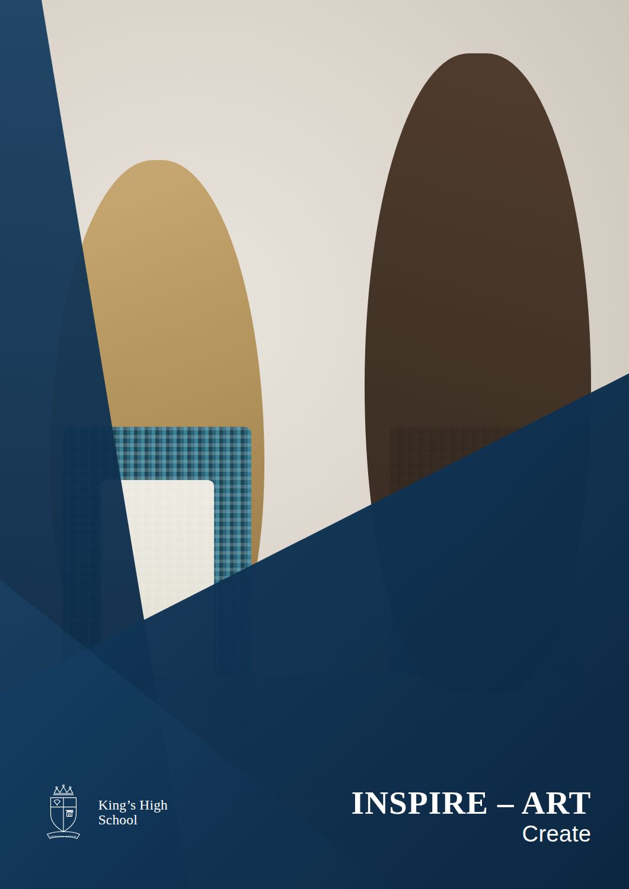SPIRITUS RENEW
King’s High School
INSPIRE – ART
Create